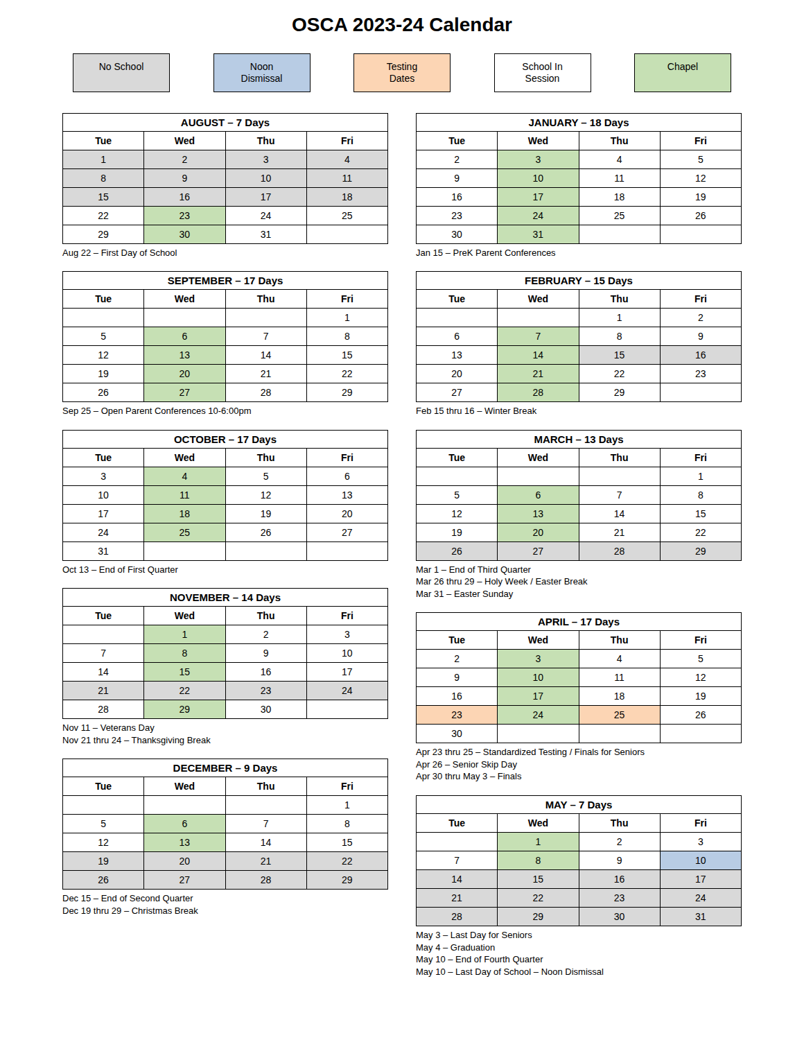OSCA 2023-24 Calendar
No School
Noon
Dismissal
Testing
Dates
School In
Session
Chapel
AUGUST – 7 Days
| Tue | Wed | Thu | Fri |
| --- | --- | --- | --- |
| 1 | 2 | 3 | 4 |
| 8 | 9 | 10 | 11 |
| 15 | 16 | 17 | 18 |
| 22 | 23 | 24 | 25 |
| 29 | 30 | 31 | |
Aug 22 – First Day of School
SEPTEMBER – 17 Days
| Tue | Wed | Thu | Fri |
| --- | --- | --- | --- |
| | | | 1 |
| 5 | 6 | 7 | 8 |
| 12 | 13 | 14 | 15 |
| 19 | 20 | 21 | 22 |
| 26 | 27 | 28 | 29 |
Sep 25 – Open Parent Conferences 10-6:00pm
OCTOBER – 17 Days
| Tue | Wed | Thu | Fri |
| --- | --- | --- | --- |
| 3 | 4 | 5 | 6 |
| 10 | 11 | 12 | 13 |
| 17 | 18 | 19 | 20 |
| 24 | 25 | 26 | 27 |
| 31 | | | |
Oct 13 – End of First Quarter
NOVEMBER – 14 Days
| Tue | Wed | Thu | Fri |
| --- | --- | --- | --- |
| | 1 | 2 | 3 |
| 7 | 8 | 9 | 10 |
| 14 | 15 | 16 | 17 |
| 21 | 22 | 23 | 24 |
| 28 | 29 | 30 | |
Nov 11 – Veterans Day
Nov 21 thru 24 – Thanksgiving Break
DECEMBER – 9 Days
| Tue | Wed | Thu | Fri |
| --- | --- | --- | --- |
| | | | 1 |
| 5 | 6 | 7 | 8 |
| 12 | 13 | 14 | 15 |
| 19 | 20 | 21 | 22 |
| 26 | 27 | 28 | 29 |
Dec 15 – End of Second Quarter
Dec 19 thru 29 – Christmas Break
JANUARY – 18 Days
| Tue | Wed | Thu | Fri |
| --- | --- | --- | --- |
| 2 | 3 | 4 | 5 |
| 9 | 10 | 11 | 12 |
| 16 | 17 | 18 | 19 |
| 23 | 24 | 25 | 26 |
| 30 | 31 | | |
Jan 15 – PreK Parent Conferences
FEBRUARY – 15 Days
| Tue | Wed | Thu | Fri |
| --- | --- | --- | --- |
| | | 1 | 2 |
| 6 | 7 | 8 | 9 |
| 13 | 14 | 15 | 16 |
| 20 | 21 | 22 | 23 |
| 27 | 28 | 29 | |
Feb 15 thru 16 – Winter Break
MARCH – 13 Days
| Tue | Wed | Thu | Fri |
| --- | --- | --- | --- |
| | | | 1 |
| 5 | 6 | 7 | 8 |
| 12 | 13 | 14 | 15 |
| 19 | 20 | 21 | 22 |
| 26 | 27 | 28 | 29 |
Mar 1 – End of Third Quarter
Mar 26 thru 29 – Holy Week / Easter Break
Mar 31 – Easter Sunday
APRIL – 17 Days
| Tue | Wed | Thu | Fri |
| --- | --- | --- | --- |
| 2 | 3 | 4 | 5 |
| 9 | 10 | 11 | 12 |
| 16 | 17 | 18 | 19 |
| 23 | 24 | 25 | 26 |
| 30 | | | |
Apr 23 thru 25 – Standardized Testing / Finals for Seniors
Apr 26 – Senior Skip Day
Apr 30 thru May 3 – Finals
MAY – 7 Days
| Tue | Wed | Thu | Fri |
| --- | --- | --- | --- |
| | 1 | 2 | 3 |
| 7 | 8 | 9 | 10 |
| 14 | 15 | 16 | 17 |
| 21 | 22 | 23 | 24 |
| 28 | 29 | 30 | 31 |
May 3 – Last Day for Seniors
May 4 – Graduation
May 10 – End of Fourth Quarter
May 10 – Last Day of School – Noon Dismissal